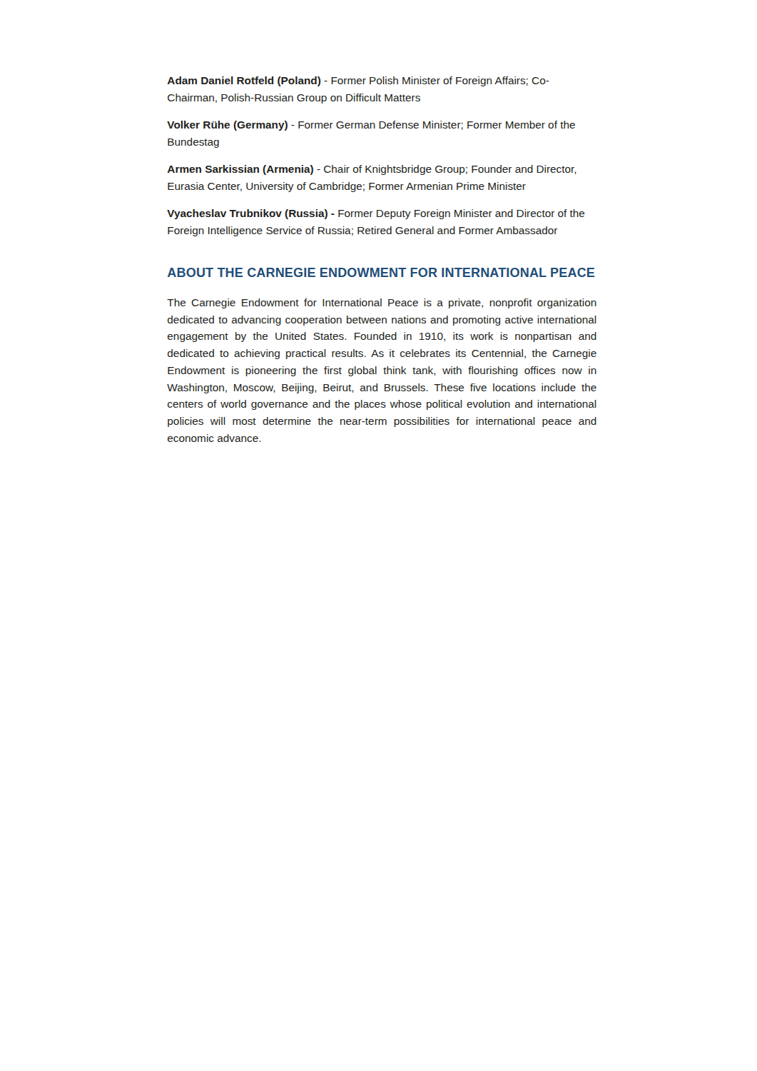Adam Daniel Rotfeld (Poland) - Former Polish Minister of Foreign Affairs; Co-Chairman, Polish-Russian Group on Difficult Matters
Volker Rühe (Germany) - Former German Defense Minister; Former Member of the Bundestag
Armen Sarkissian (Armenia) - Chair of Knightsbridge Group; Founder and Director, Eurasia Center, University of Cambridge; Former Armenian Prime Minister
Vyacheslav Trubnikov (Russia) - Former Deputy Foreign Minister and Director of the Foreign Intelligence Service of Russia; Retired General and Former Ambassador
About the Carnegie Endowment for International Peace
The Carnegie Endowment for International Peace is a private, nonprofit organization dedicated to advancing cooperation between nations and promoting active international engagement by the United States. Founded in 1910, its work is nonpartisan and dedicated to achieving practical results. As it celebrates its Centennial, the Carnegie Endowment is pioneering the first global think tank, with flourishing offices now in Washington, Moscow, Beijing, Beirut, and Brussels. These five locations include the centers of world governance and the places whose political evolution and international policies will most determine the near-term possibilities for international peace and economic advance.